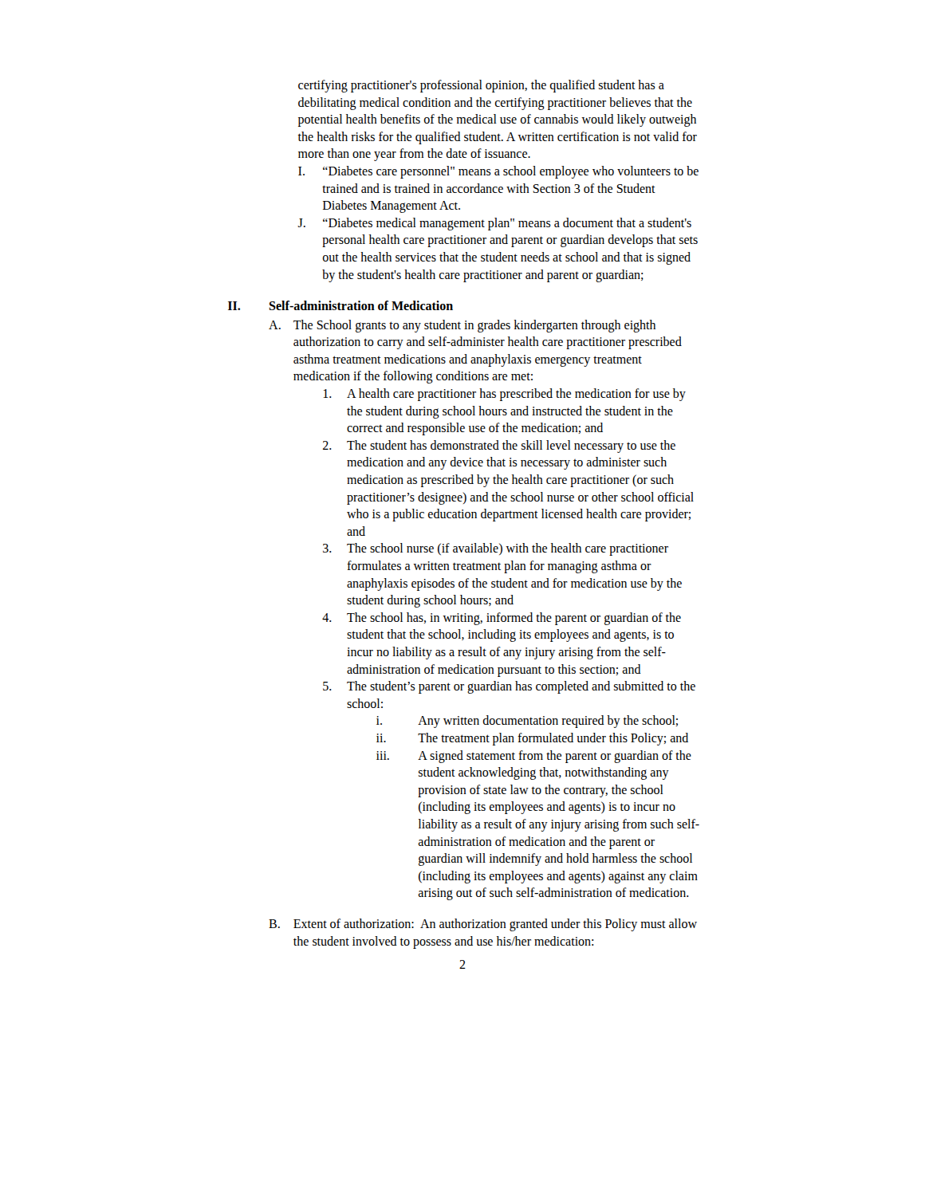certifying practitioner's professional opinion, the qualified student has a debilitating medical condition and the certifying practitioner believes that the potential health benefits of the medical use of cannabis would likely outweigh the health risks for the qualified student. A written certification is not valid for more than one year from the date of issuance.
I.
“Diabetes care personnel" means a school employee who volunteers to be trained and is trained in accordance with Section 3 of the Student Diabetes Management Act.
J.
“Diabetes medical management plan" means a document that a student's personal health care practitioner and parent or guardian develops that sets out the health services that the student needs at school and that is signed by the student's health care practitioner and parent or guardian;
II.
Self-administration of Medication
A.
The School grants to any student in grades kindergarten through eighth authorization to carry and self-administer health care practitioner prescribed asthma treatment medications and anaphylaxis emergency treatment medication if the following conditions are met:
1.
A health care practitioner has prescribed the medication for use by the student during school hours and instructed the student in the correct and responsible use of the medication; and
2.
The student has demonstrated the skill level necessary to use the medication and any device that is necessary to administer such medication as prescribed by the health care practitioner (or such practitioner’s designee) and the school nurse or other school official who is a public education department licensed health care provider; and
3.
The school nurse (if available) with the health care practitioner formulates a written treatment plan for managing asthma or anaphylaxis episodes of the student and for medication use by the student during school hours; and
4.
The school has, in writing, informed the parent or guardian of the student that the school, including its employees and agents, is to incur no liability as a result of any injury arising from the self-administration of medication pursuant to this section; and
5.
The student’s parent or guardian has completed and submitted to the school:
i.
Any written documentation required by the school;
ii.
The treatment plan formulated under this Policy; and
iii.
A signed statement from the parent or guardian of the student acknowledging that, notwithstanding any provision of state law to the contrary, the school (including its employees and agents) is to incur no liability as a result of any injury arising from such self-administration of medication and the parent or guardian will indemnify and hold harmless the school (including its employees and agents) against any claim arising out of such self-administration of medication.
B.
Extent of authorization: An authorization granted under this Policy must allow the student involved to possess and use his/her medication:
2